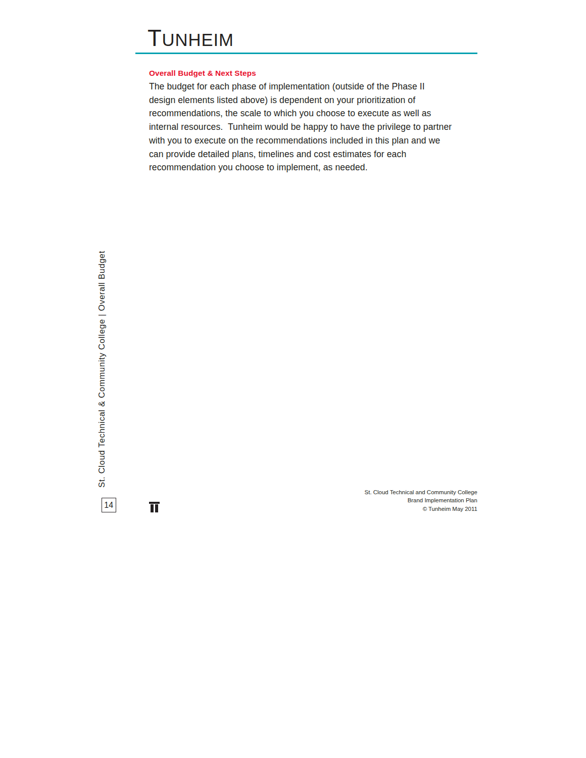TUNHEIM
Overall Budget & Next Steps
The budget for each phase of implementation (outside of the Phase II design elements listed above) is dependent on your prioritization of recommendations, the scale to which you choose to execute as well as internal resources. Tunheim would be happy to have the privilege to partner with you to execute on the recommendations included in this plan and we can provide detailed plans, timelines and cost estimates for each recommendation you choose to implement, as needed.
St. Cloud Technical & Community College | Overall Budget
14
St. Cloud Technical and Community College
Brand Implementation Plan
© Tunheim May 2011